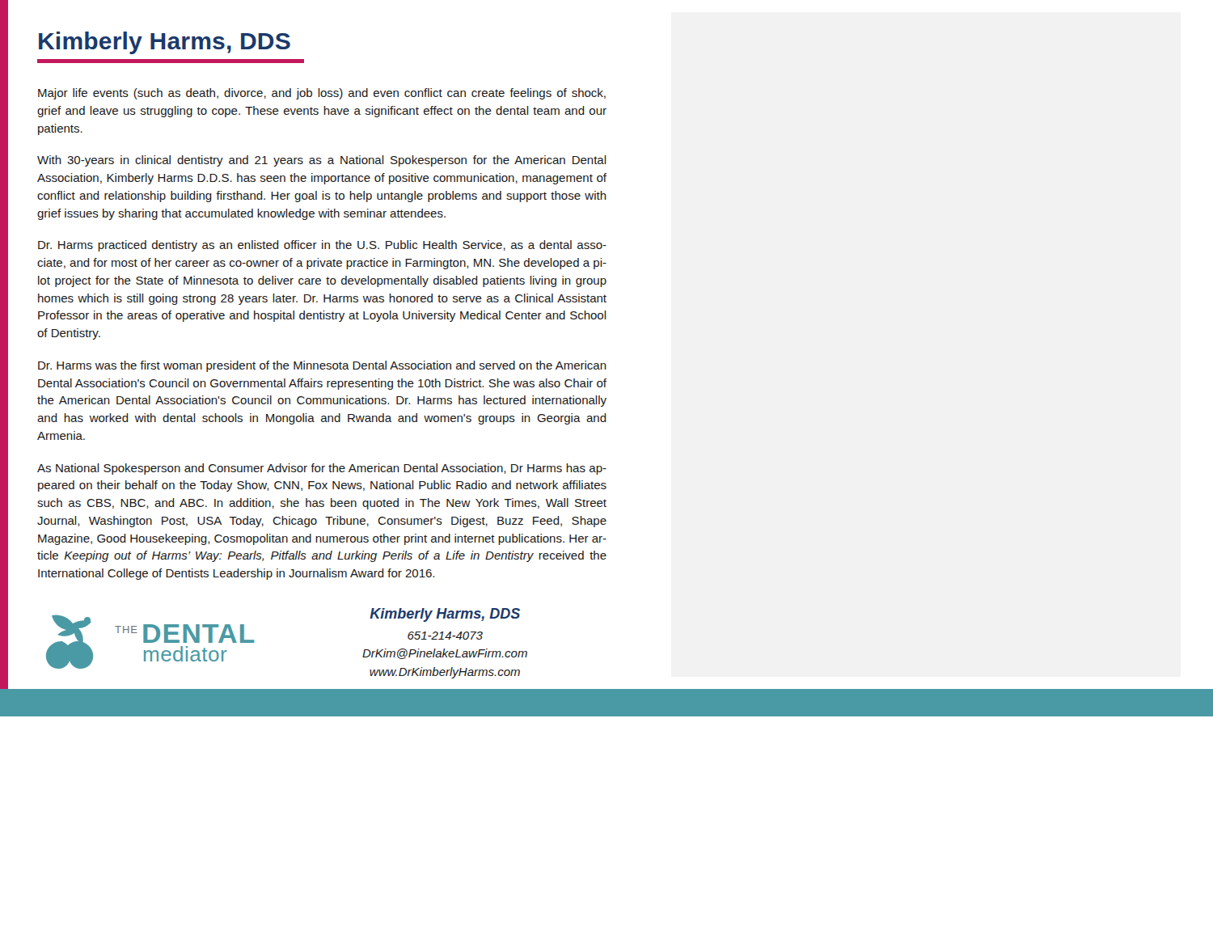Kimberly Harms, DDS
Major life events (such as death, divorce, and job loss) and even conflict can create feelings of shock, grief and leave us struggling to cope. These events have a significant effect on the dental team and our patients.
With 30-years in clinical dentistry and 21 years as a National Spokesperson for the American Dental Association, Kimberly Harms D.D.S. has seen the importance of positive communication, management of conflict and relationship building firsthand. Her goal is to help untangle problems and support those with grief issues by sharing that accumulated knowledge with seminar attendees.
Dr. Harms practiced dentistry as an enlisted officer in the U.S. Public Health Service, as a dental associate, and for most of her career as co-owner of a private practice in Farmington, MN. She developed a pilot project for the State of Minnesota to deliver care to developmentally disabled patients living in group homes which is still going strong 28 years later. Dr. Harms was honored to serve as a Clinical Assistant Professor in the areas of operative and hospital dentistry at Loyola University Medical Center and School of Dentistry.
Dr. Harms was the first woman president of the Minnesota Dental Association and served on the American Dental Association's Council on Governmental Affairs representing the 10th District. She was also Chair of the American Dental Association's Council on Communications. Dr. Harms has lectured internationally and has worked with dental schools in Mongolia and Rwanda and women's groups in Georgia and Armenia.
As National Spokesperson and Consumer Advisor for the American Dental Association, Dr Harms has appeared on their behalf on the Today Show, CNN, Fox News, National Public Radio and network affiliates such as CBS, NBC, and ABC. In addition, she has been quoted in The New York Times, Wall Street Journal, Washington Post, USA Today, Chicago Tribune, Consumer's Digest, Buzz Feed, Shape Magazine, Good Housekeeping, Cosmopolitan and numerous other print and internet publications. Her article Keeping out of Harms’ Way: Pearls, Pitfalls and Lurking Perils of a Life in Dentistry received the International College of Dentists Leadership in Journalism Award for 2016.
THE DENTAL mediator
Kimberly Harms, DDS
651-214-4073
DrKim@PinelakeLawFirm.com
www.DrKimberlyHarms.com